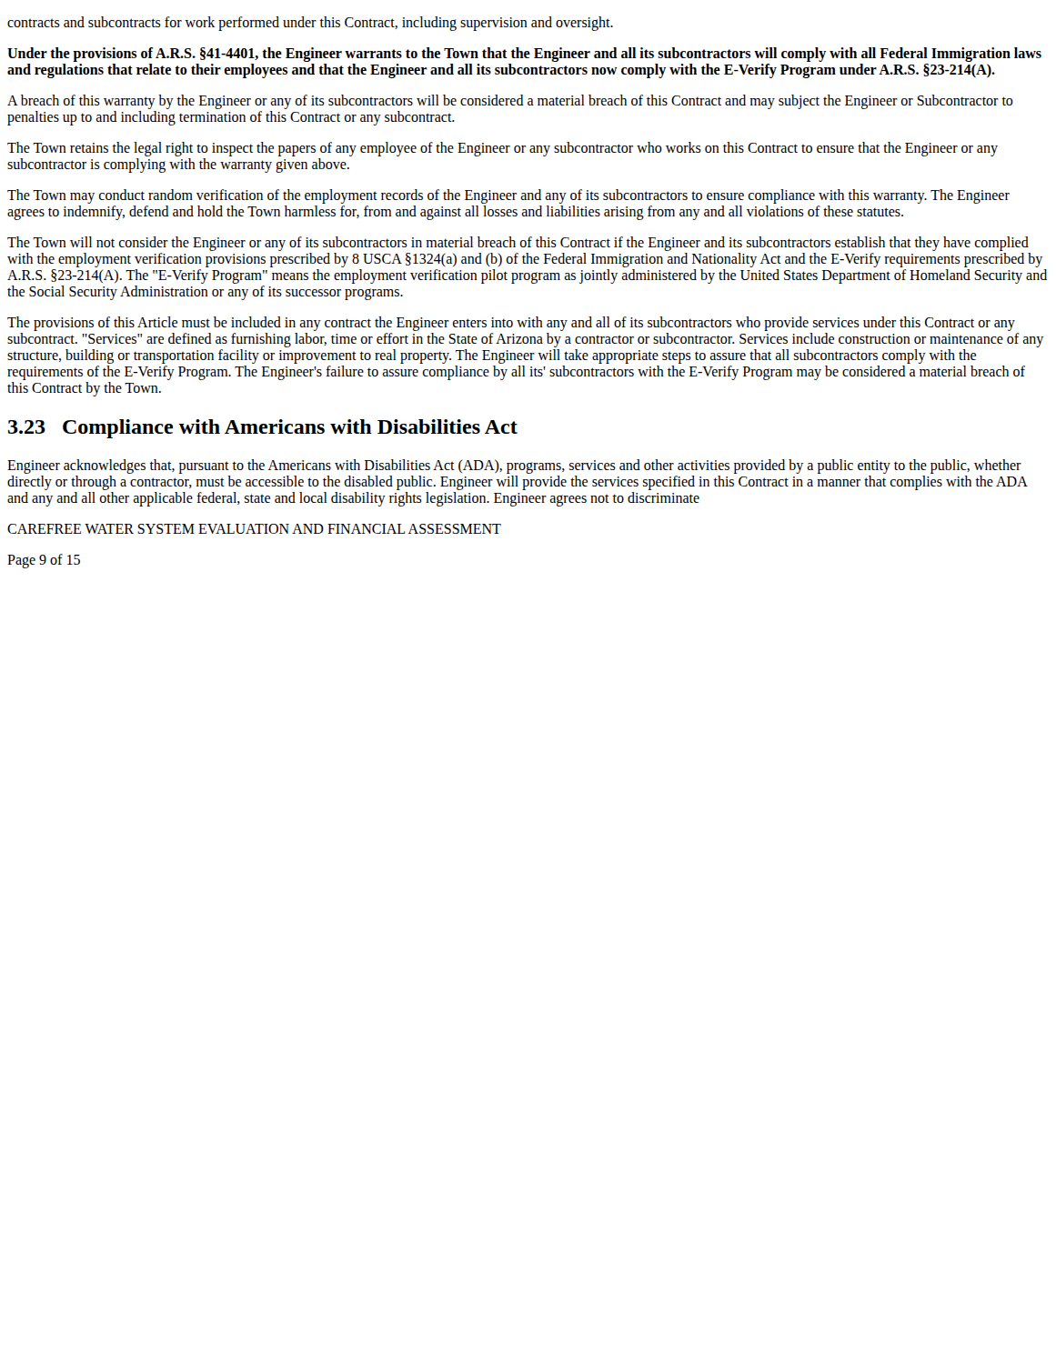contracts and subcontracts for work performed under this Contract, including supervision and oversight.
Under the provisions of A.R.S. §41-4401, the Engineer warrants to the Town that the Engineer and all its subcontractors will comply with all Federal Immigration laws and regulations that relate to their employees and that the Engineer and all its subcontractors now comply with the E-Verify Program under A.R.S. §23-214(A).
A breach of this warranty by the Engineer or any of its subcontractors will be considered a material breach of this Contract and may subject the Engineer or Subcontractor to penalties up to and including termination of this Contract or any subcontract.
The Town retains the legal right to inspect the papers of any employee of the Engineer or any subcontractor who works on this Contract to ensure that the Engineer or any subcontractor is complying with the warranty given above.
The Town may conduct random verification of the employment records of the Engineer and any of its subcontractors to ensure compliance with this warranty. The Engineer agrees to indemnify, defend and hold the Town harmless for, from and against all losses and liabilities arising from any and all violations of these statutes.
The Town will not consider the Engineer or any of its subcontractors in material breach of this Contract if the Engineer and its subcontractors establish that they have complied with the employment verification provisions prescribed by 8 USCA §1324(a) and (b) of the Federal Immigration and Nationality Act and the E-Verify requirements prescribed by A.R.S. §23-214(A). The "E-Verify Program" means the employment verification pilot program as jointly administered by the United States Department of Homeland Security and the Social Security Administration or any of its successor programs.
The provisions of this Article must be included in any contract the Engineer enters into with any and all of its subcontractors who provide services under this Contract or any subcontract. "Services" are defined as furnishing labor, time or effort in the State of Arizona by a contractor or subcontractor. Services include construction or maintenance of any structure, building or transportation facility or improvement to real property. The Engineer will take appropriate steps to assure that all subcontractors comply with the requirements of the E-Verify Program. The Engineer's failure to assure compliance by all its' subcontractors with the E-Verify Program may be considered a material breach of this Contract by the Town.
3.23 Compliance with Americans with Disabilities Act
Engineer acknowledges that, pursuant to the Americans with Disabilities Act (ADA), programs, services and other activities provided by a public entity to the public, whether directly or through a contractor, must be accessible to the disabled public. Engineer will provide the services specified in this Contract in a manner that complies with the ADA and any and all other applicable federal, state and local disability rights legislation. Engineer agrees not to discriminate
CAREFREE WATER SYSTEM EVALUATION AND FINANCIAL ASSESSMENT
Page 9 of 15